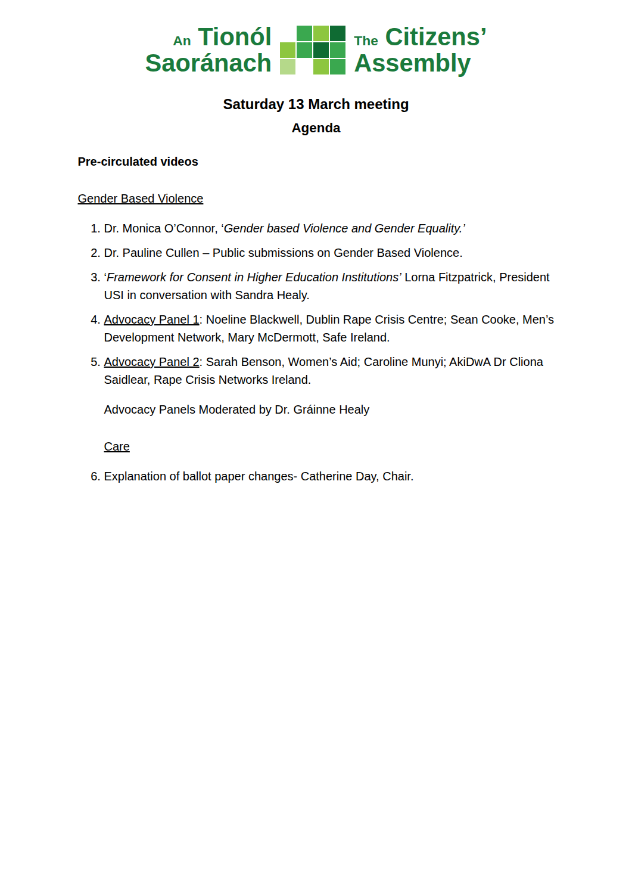| An Tionól Saoránach | | The Citizens’ Assembly |
Saturday 13 March meeting
Agenda
Pre-circulated videos
Gender Based Violence
Dr. Monica O’Connor, ‘Gender based Violence and Gender Equality.’
Dr. Pauline Cullen – Public submissions on Gender Based Violence.
‘Framework for Consent in Higher Education Institutions’ Lorna Fitzpatrick, President USI in conversation with Sandra Healy.
Advocacy Panel 1: Noeline Blackwell, Dublin Rape Crisis Centre; Sean Cooke, Men’s Development Network, Mary McDermott, Safe Ireland.
Advocacy Panel 2: Sarah Benson, Women’s Aid; Caroline Munyi; AkiDwA Dr Cliona Saidlear, Rape Crisis Networks Ireland.
Advocacy Panels Moderated by Dr. Gráinne Healy
Care
Explanation of ballot paper changes- Catherine Day, Chair.